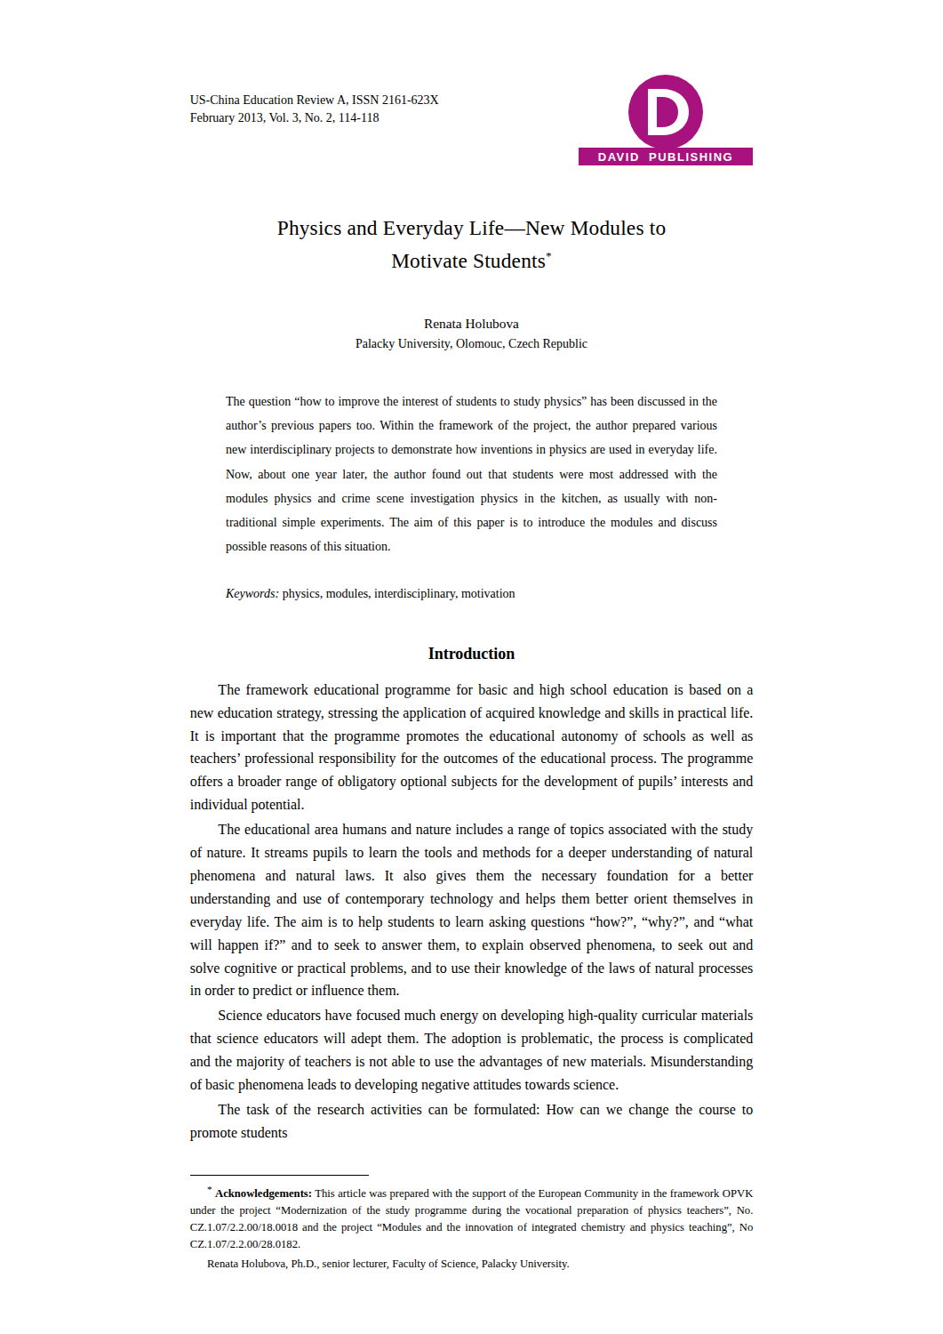US-China Education Review A, ISSN 2161-623X
February 2013, Vol. 3, No. 2, 114-118
DAVID PUBLISHING
Physics and Everyday Life—New Modules to
Motivate Students*
Renata Holubova
Palacky University, Olomouc, Czech Republic
The question “how to improve the interest of students to study physics” has been discussed in the author’s previous papers too. Within the framework of the project, the author prepared various new interdisciplinary projects to demonstrate how inventions in physics are used in everyday life. Now, about one year later, the author found out that students were most addressed with the modules physics and crime scene investigation physics in the kitchen, as usually with non-traditional simple experiments. The aim of this paper is to introduce the modules and discuss possible reasons of this situation.
Keywords: physics, modules, interdisciplinary, motivation
Introduction
The framework educational programme for basic and high school education is based on a new education strategy, stressing the application of acquired knowledge and skills in practical life. It is important that the programme promotes the educational autonomy of schools as well as teachers’ professional responsibility for the outcomes of the educational process. The programme offers a broader range of obligatory optional subjects for the development of pupils’ interests and individual potential.
The educational area humans and nature includes a range of topics associated with the study of nature. It streams pupils to learn the tools and methods for a deeper understanding of natural phenomena and natural laws. It also gives them the necessary foundation for a better understanding and use of contemporary technology and helps them better orient themselves in everyday life. The aim is to help students to learn asking questions “how?”, “why?”, and “what will happen if?” and to seek to answer them, to explain observed phenomena, to seek out and solve cognitive or practical problems, and to use their knowledge of the laws of natural processes in order to predict or influence them.
Science educators have focused much energy on developing high-quality curricular materials that science educators will adept them. The adoption is problematic, the process is complicated and the majority of teachers is not able to use the advantages of new materials. Misunderstanding of basic phenomena leads to developing negative attitudes towards science.
The task of the research activities can be formulated: How can we change the course to promote students
* Acknowledgements: This article was prepared with the support of the European Community in the framework OPVK under the project “Modernization of the study programme during the vocational preparation of physics teachers”, No. CZ.1.07/2.2.00/18.0018 and the project “Modules and the innovation of integrated chemistry and physics teaching”, No CZ.1.07/2.2.00/28.0182.
Renata Holubova, Ph.D., senior lecturer, Faculty of Science, Palacky University.